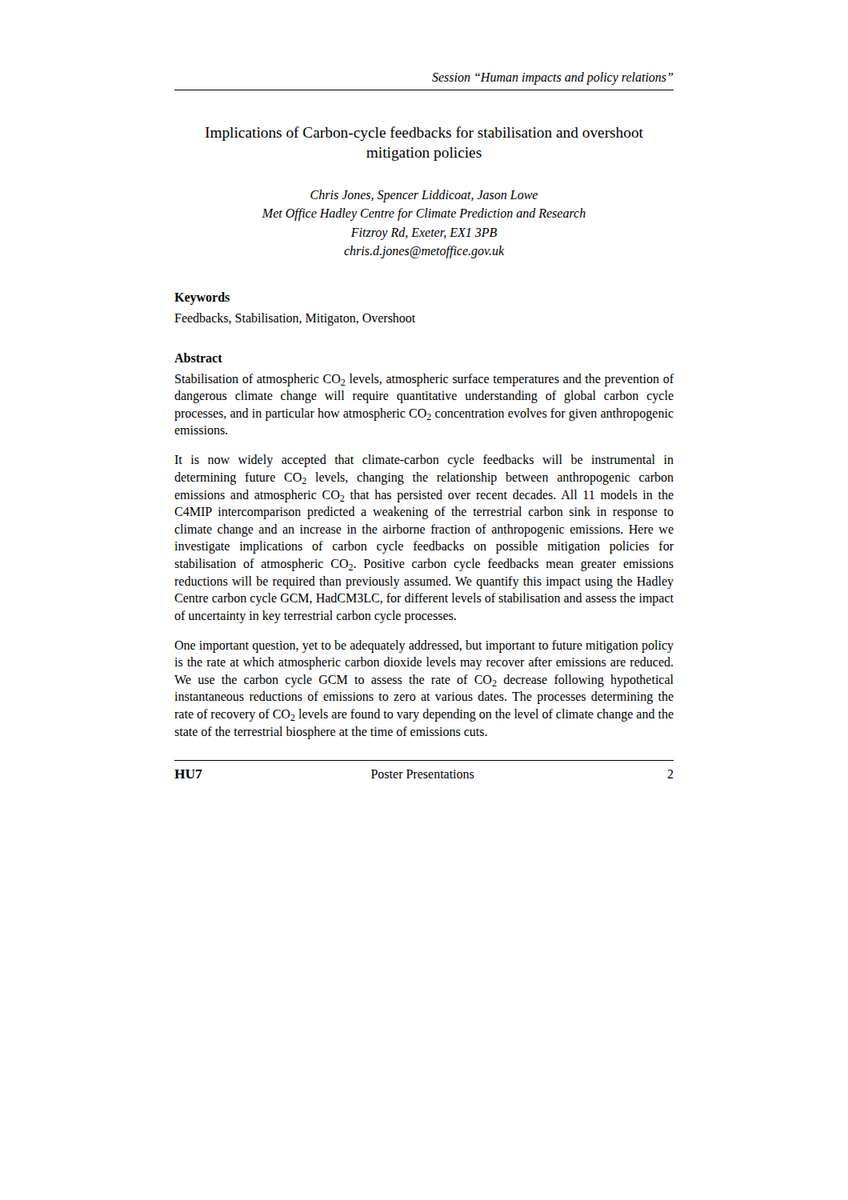Session “Human impacts and policy relations”
Implications of Carbon-cycle feedbacks for stabilisation and overshoot
mitigation policies
Chris Jones, Spencer Liddicoat, Jason Lowe
Met Office Hadley Centre for Climate Prediction and Research
Fitzroy Rd, Exeter, EX1 3PB
chris.d.jones@metoffice.gov.uk
Keywords
Feedbacks, Stabilisation, Mitigaton, Overshoot
Abstract
Stabilisation of atmospheric CO2 levels, atmospheric surface temperatures and the prevention of dangerous climate change will require quantitative understanding of global carbon cycle processes, and in particular how atmospheric CO2 concentration evolves for given anthropogenic emissions.
It is now widely accepted that climate-carbon cycle feedbacks will be instrumental in determining future CO2 levels, changing the relationship between anthropogenic carbon emissions and atmospheric CO2 that has persisted over recent decades. All 11 models in the C4MIP intercomparison predicted a weakening of the terrestrial carbon sink in response to climate change and an increase in the airborne fraction of anthropogenic emissions. Here we investigate implications of carbon cycle feedbacks on possible mitigation policies for stabilisation of atmospheric CO2. Positive carbon cycle feedbacks mean greater emissions reductions will be required than previously assumed. We quantify this impact using the Hadley Centre carbon cycle GCM, HadCM3LC, for different levels of stabilisation and assess the impact of uncertainty in key terrestrial carbon cycle processes.
One important question, yet to be adequately addressed, but important to future mitigation policy is the rate at which atmospheric carbon dioxide levels may recover after emissions are reduced. We use the carbon cycle GCM to assess the rate of CO2 decrease following hypothetical instantaneous reductions of emissions to zero at various dates. The processes determining the rate of recovery of CO2 levels are found to vary depending on the level of climate change and the state of the terrestrial biosphere at the time of emissions cuts.
HU7
Poster Presentations
2